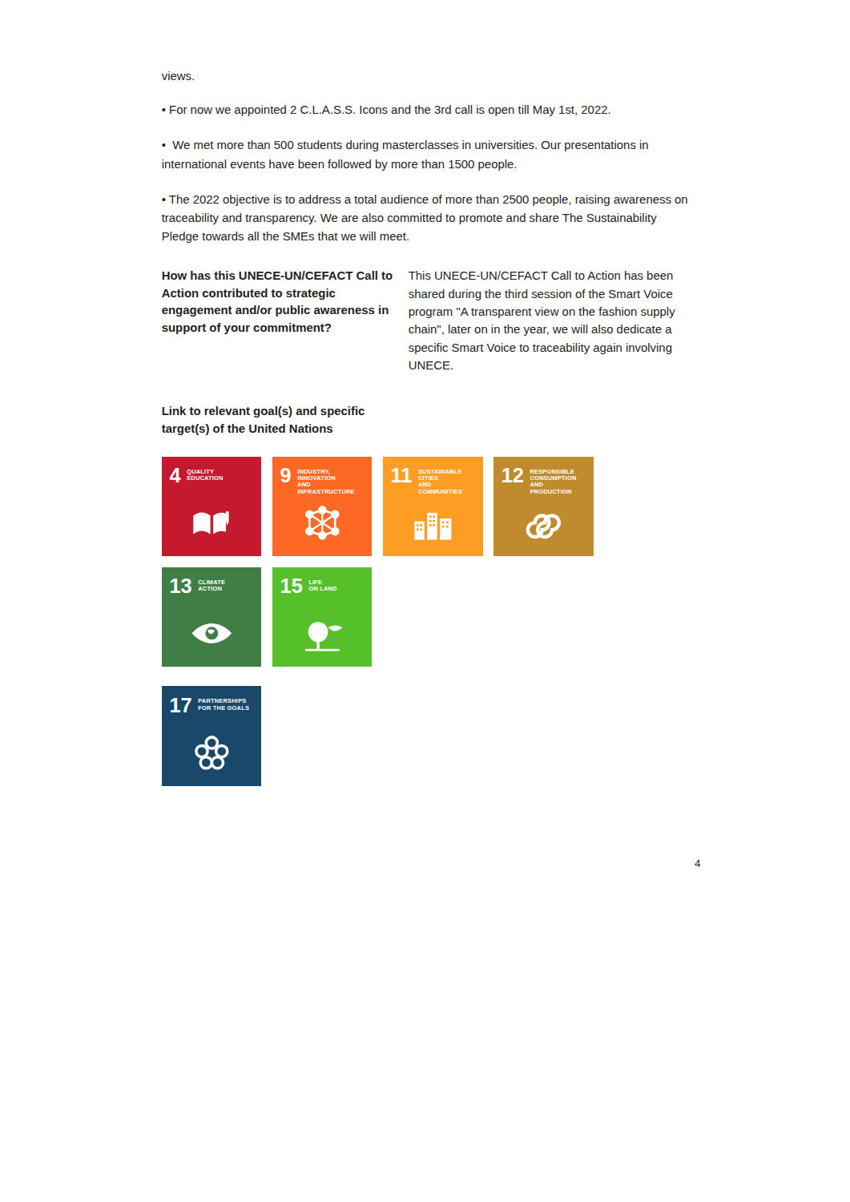views.
• For now we appointed 2 C.L.A.S.S. Icons and the 3rd call is open till May 1st, 2022.
• We met more than 500 students during masterclasses in universities. Our presentations in international events have been followed by more than 1500 people.
• The 2022 objective is to address a total audience of more than 2500 people, raising awareness on traceability and transparency. We are also committed to promote and share The Sustainability Pledge towards all the SMEs that we will meet.
How has this UNECE-UN/CEFACT Call to Action contributed to strategic engagement and/or public awareness in support of your commitment?
This UNECE-UN/CEFACT Call to Action has been shared during the third session of the Smart Voice program "A transparent view on the fashion supply chain", later on in the year, we will also dedicate a specific Smart Voice to traceability again involving UNECE.
Link to relevant goal(s) and specific target(s) of the United Nations
4
Quality
Education
9
Industry, Innovation
and Infrastructure
11
Sustainable Cities
and Communities
12
Responsible
Consumption
and Production
13
Climate
Action
15
Life
on Land
17
Partnerships
for the Goals
4